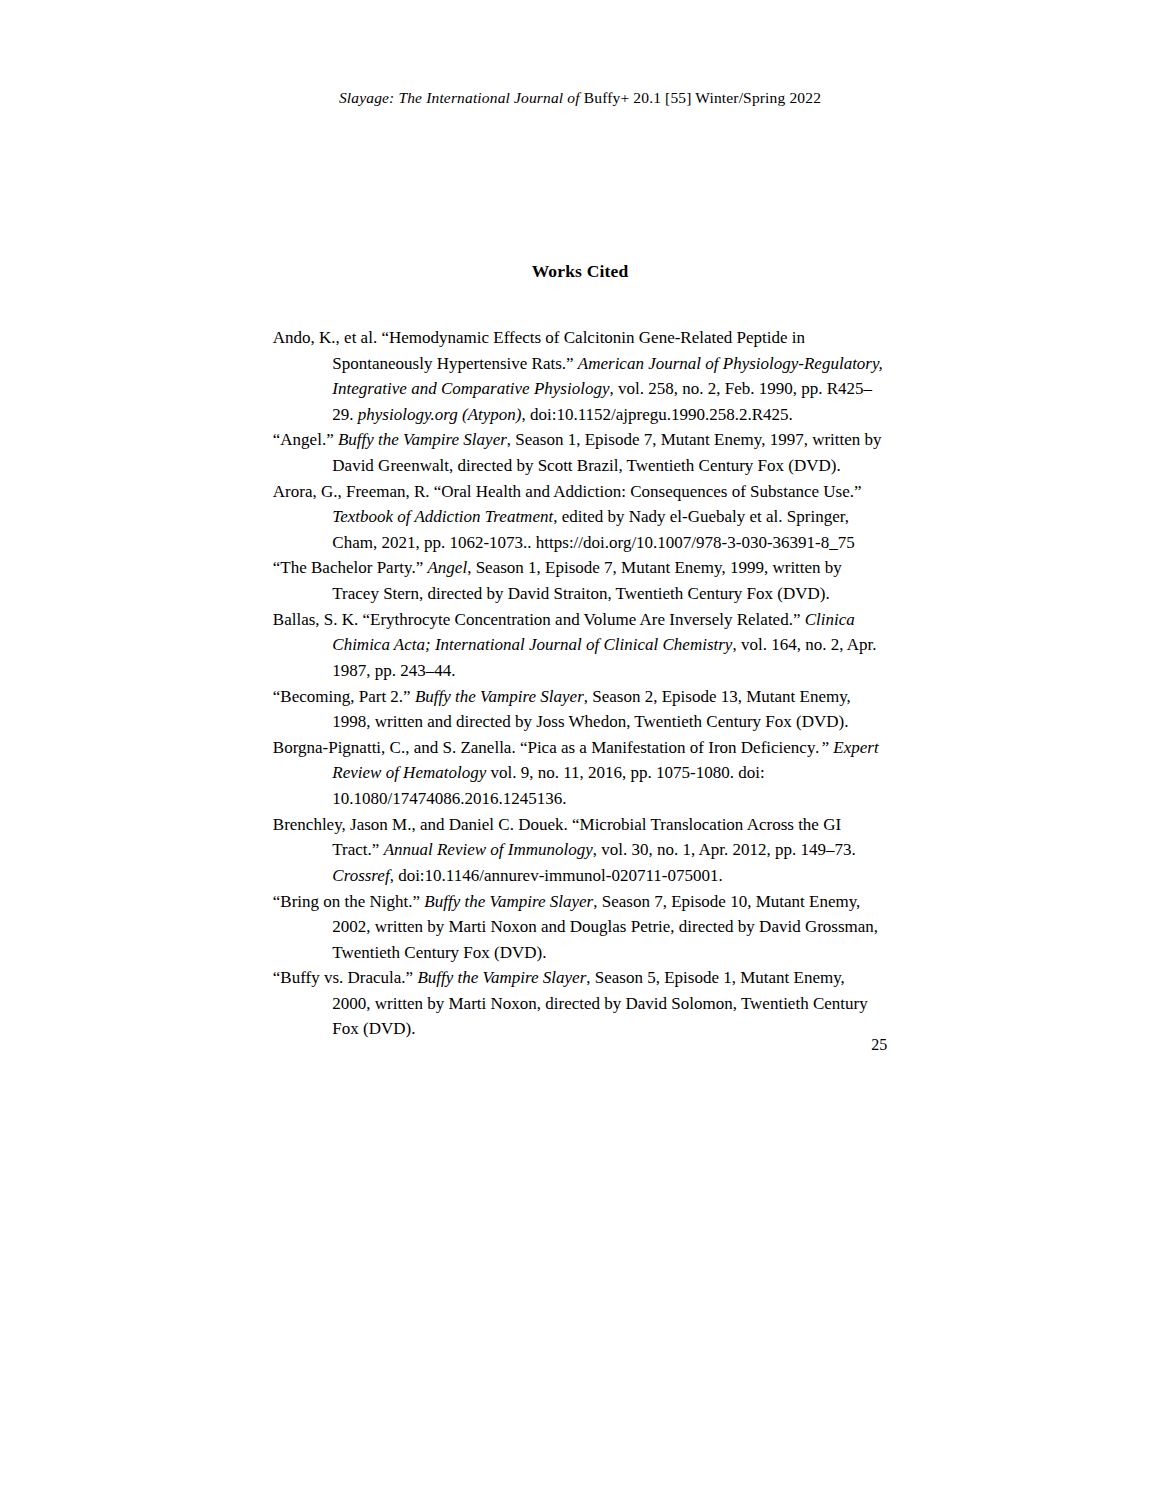Slayage: The International Journal of Buffy+ 20.1 [55] Winter/Spring 2022
Works Cited
Ando, K., et al. “Hemodynamic Effects of Calcitonin Gene-Related Peptide in Spontaneously Hypertensive Rats.” American Journal of Physiology-Regulatory, Integrative and Comparative Physiology, vol. 258, no. 2, Feb. 1990, pp. R425–29. physiology.org (Atypon), doi:10.1152/ajpregu.1990.258.2.R425.
“Angel.” Buffy the Vampire Slayer, Season 1, Episode 7, Mutant Enemy, 1997, written by David Greenwalt, directed by Scott Brazil, Twentieth Century Fox (DVD).
Arora, G., Freeman, R. “Oral Health and Addiction: Consequences of Substance Use.” Textbook of Addiction Treatment, edited by Nady el-Guebaly et al. Springer, Cham, 2021, pp. 1062-1073.. https://doi.org/10.1007/978-3-030-36391-8_75
“The Bachelor Party.” Angel, Season 1, Episode 7, Mutant Enemy, 1999, written by Tracey Stern, directed by David Straiton, Twentieth Century Fox (DVD).
Ballas, S. K. “Erythrocyte Concentration and Volume Are Inversely Related.” Clinica Chimica Acta; International Journal of Clinical Chemistry, vol. 164, no. 2, Apr. 1987, pp. 243–44.
“Becoming, Part 2.” Buffy the Vampire Slayer, Season 2, Episode 13, Mutant Enemy, 1998, written and directed by Joss Whedon, Twentieth Century Fox (DVD).
Borgna-Pignatti, C., and S. Zanella. “Pica as a Manifestation of Iron Deficiency.” Expert Review of Hematology vol. 9, no. 11, 2016, pp. 1075-1080. doi: 10.1080/17474086.2016.1245136.
Brenchley, Jason M., and Daniel C. Douek. “Microbial Translocation Across the GI Tract.” Annual Review of Immunology, vol. 30, no. 1, Apr. 2012, pp. 149–73. Crossref, doi:10.1146/annurev-immunol-020711-075001.
“Bring on the Night.” Buffy the Vampire Slayer, Season 7, Episode 10, Mutant Enemy, 2002, written by Marti Noxon and Douglas Petrie, directed by David Grossman, Twentieth Century Fox (DVD).
“Buffy vs. Dracula.” Buffy the Vampire Slayer, Season 5, Episode 1, Mutant Enemy, 2000, written by Marti Noxon, directed by David Solomon, Twentieth Century Fox (DVD).
25